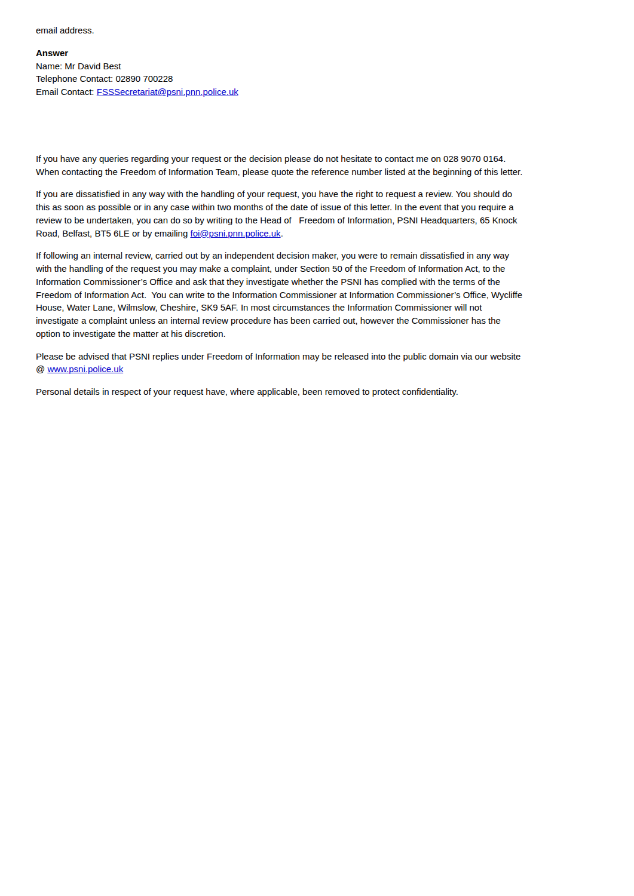email address.
Answer
Name: Mr David Best
Telephone Contact: 02890 700228
Email Contact: FSSSecretariat@psni.pnn.police.uk
If you have any queries regarding your request or the decision please do not hesitate to contact me on 028 9070 0164. When contacting the Freedom of Information Team, please quote the reference number listed at the beginning of this letter.
If you are dissatisfied in any way with the handling of your request, you have the right to request a review. You should do this as soon as possible or in any case within two months of the date of issue of this letter. In the event that you require a review to be undertaken, you can do so by writing to the Head of Freedom of Information, PSNI Headquarters, 65 Knock Road, Belfast, BT5 6LE or by emailing foi@psni.pnn.police.uk.
If following an internal review, carried out by an independent decision maker, you were to remain dissatisfied in any way with the handling of the request you may make a complaint, under Section 50 of the Freedom of Information Act, to the Information Commissioner’s Office and ask that they investigate whether the PSNI has complied with the terms of the Freedom of Information Act. You can write to the Information Commissioner at Information Commissioner’s Office, Wycliffe House, Water Lane, Wilmslow, Cheshire, SK9 5AF. In most circumstances the Information Commissioner will not investigate a complaint unless an internal review procedure has been carried out, however the Commissioner has the option to investigate the matter at his discretion.
Please be advised that PSNI replies under Freedom of Information may be released into the public domain via our website @ www.psni.police.uk
Personal details in respect of your request have, where applicable, been removed to protect confidentiality.